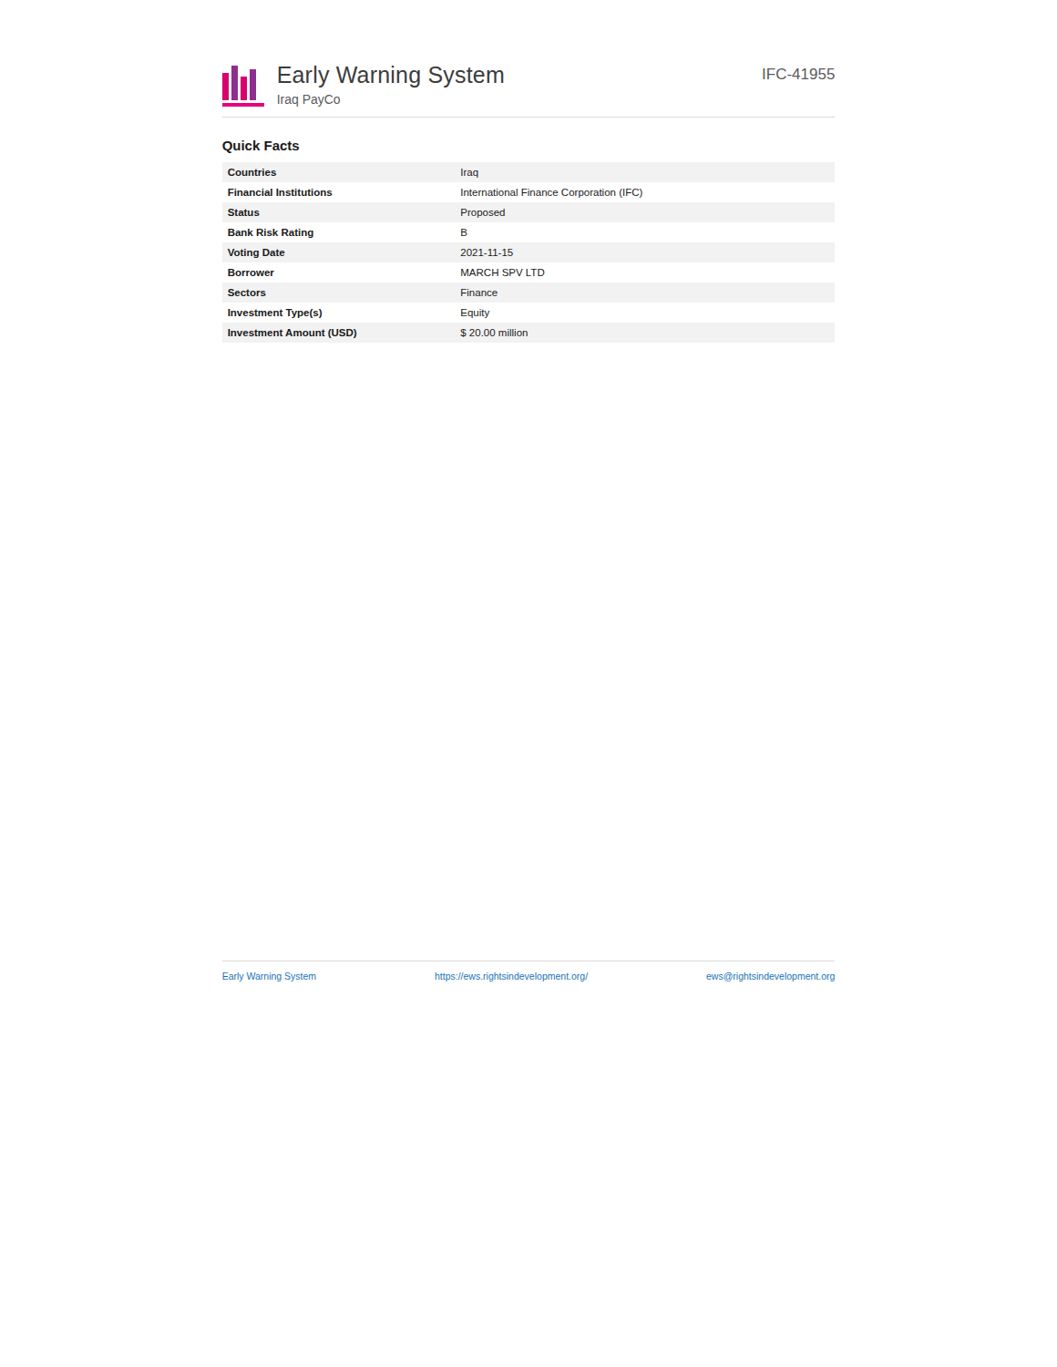Early Warning System
Iraq PayCo
IFC-41955
Quick Facts
| Countries | Iraq |
| Financial Institutions | International Finance Corporation (IFC) |
| Status | Proposed |
| Bank Risk Rating | B |
| Voting Date | 2021-11-15 |
| Borrower | MARCH SPV LTD |
| Sectors | Finance |
| Investment Type(s) | Equity |
| Investment Amount (USD) | $ 20.00 million |
Early Warning System
https://ews.rightsindevelopment.org/
ews@rightsindevelopment.org